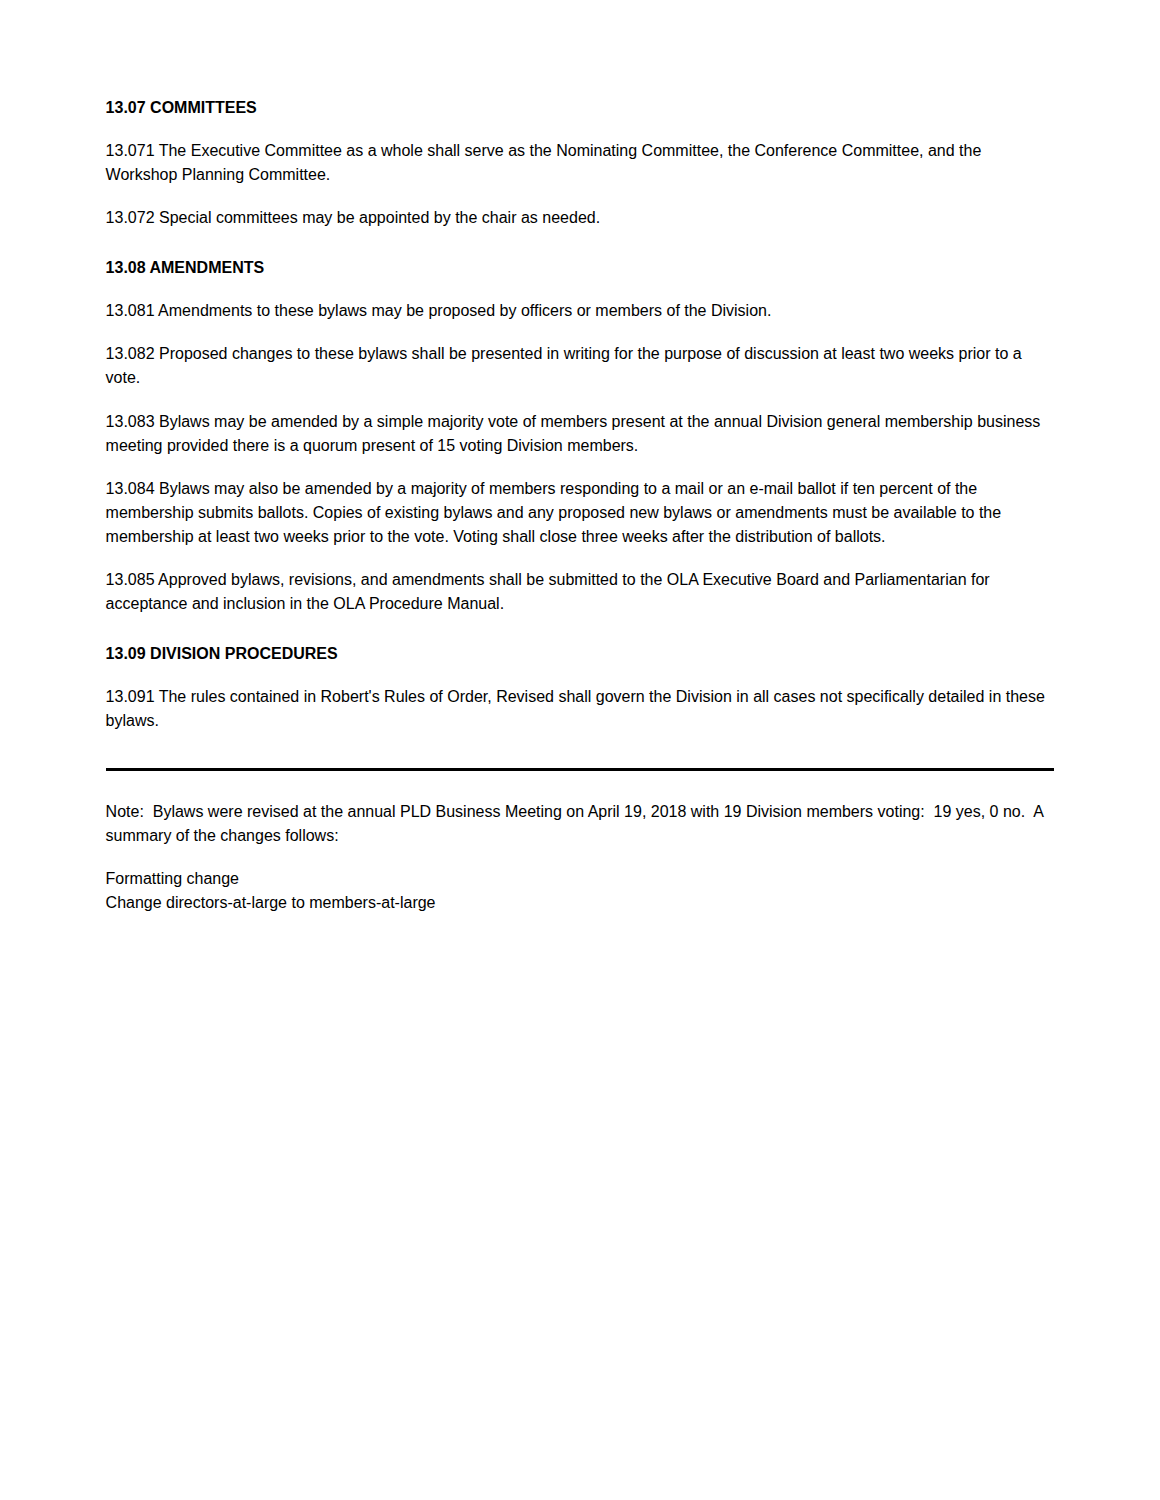13.07 COMMITTEES
13.071 The Executive Committee as a whole shall serve as the Nominating Committee, the Conference Committee, and the Workshop Planning Committee.
13.072 Special committees may be appointed by the chair as needed.
13.08 AMENDMENTS
13.081 Amendments to these bylaws may be proposed by officers or members of the Division.
13.082 Proposed changes to these bylaws shall be presented in writing for the purpose of discussion at least two weeks prior to a vote.
13.083 Bylaws may be amended by a simple majority vote of members present at the annual Division general membership business meeting provided there is a quorum present of 15 voting Division members.
13.084 Bylaws may also be amended by a majority of members responding to a mail or an e-mail ballot if ten percent of the membership submits ballots. Copies of existing bylaws and any proposed new bylaws or amendments must be available to the membership at least two weeks prior to the vote. Voting shall close three weeks after the distribution of ballots.
13.085 Approved bylaws, revisions, and amendments shall be submitted to the OLA Executive Board and Parliamentarian for acceptance and inclusion in the OLA Procedure Manual.
13.09 DIVISION PROCEDURES
13.091 The rules contained in Robert's Rules of Order, Revised shall govern the Division in all cases not specifically detailed in these bylaws.
Note: Bylaws were revised at the annual PLD Business Meeting on April 19, 2018 with 19 Division members voting: 19 yes, 0 no. A summary of the changes follows:
Formatting change
Change directors-at-large to members-at-large